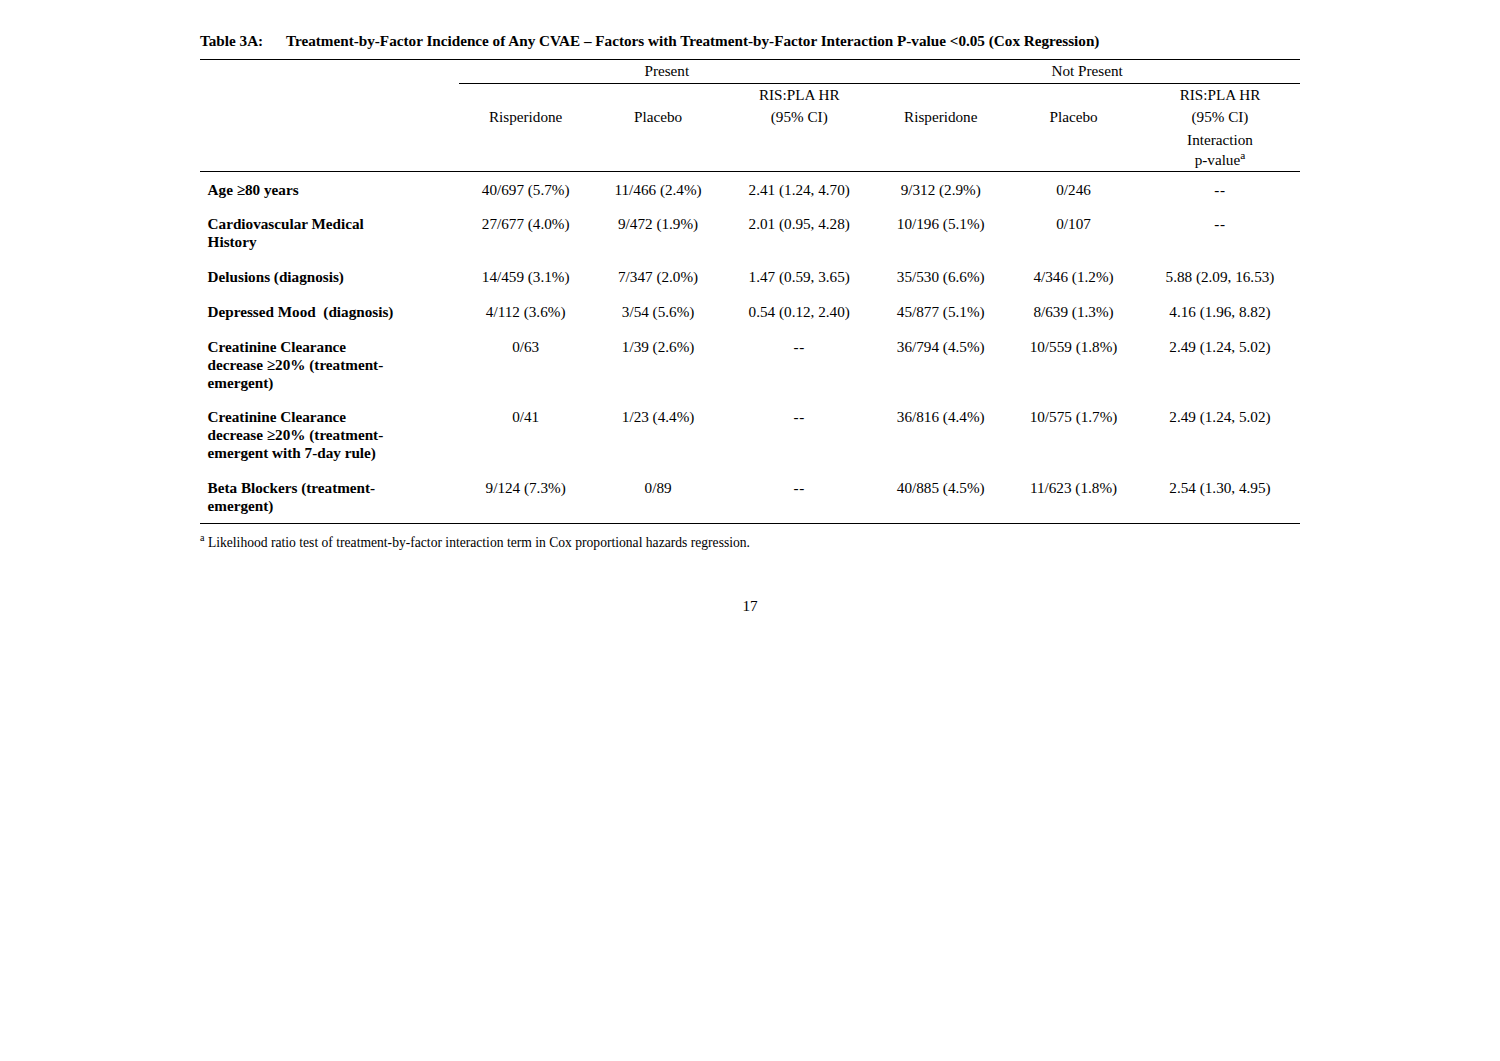Table 3A: Treatment-by-Factor Incidence of Any CVAE – Factors with Treatment-by-Factor Interaction P-value <0.05 (Cox Regression)
| | Present | Not Present |
| --- | --- | --- |
| | | | RIS:PLA HR | | | RIS:PLA HR |
| | Risperidone | Placebo | (95% CI) | Risperidone | Placebo | (95% CI) |
| | | | | | | Interaction p-value a |
| Age ≥80 years | 40/697 (5.7%) | 11/466 (2.4%) | 2.41 (1.24, 4.70) | 9/312 (2.9%) | 0/246 | -- | |
| Cardiovascular Medical History | 27/677 (4.0%) | 9/472 (1.9%) | 2.01 (0.95, 4.28) | 10/196 (5.1%) | 0/107 | -- |
| Delusions (diagnosis) | 14/459 (3.1%) | 7/347 (2.0%) | 1.47 (0.59, 3.65) | 35/530 (6.6%) | 4/346 (1.2%) | 5.88 (2.09, 16.53) |
| Depressed Mood (diagnosis) | 4/112 (3.6%) | 3/54 (5.6%) | 0.54 (0.12, 2.40) | 45/877 (5.1%) | 8/639 (1.3%) | 4.16 (1.96, 8.82) |
| Creatinine Clearance decrease ≥20% (treatment- emergent) | 0/63 | 1/39 (2.6%) | -- | 36/794 (4.5%) | 10/559 (1.8%) | 2.49 (1.24, 5.02) |
| Creatinine Clearance decrease ≥20% (treatment- emergent with 7-day rule) | 0/41 | 1/23 (4.4%) | -- | 36/816 (4.4%) | 10/575 (1.7%) | 2.49 (1.24, 5.02) |
| Beta Blockers (treatment- emergent) | 9/124 (7.3%) | 0/89 | -- | 40/885 (4.5%) | 11/623 (1.8%) | 2.54 (1.30, 4.95) |
a Likelihood ratio test of treatment-by-factor interaction term in Cox proportional hazards regression.
17